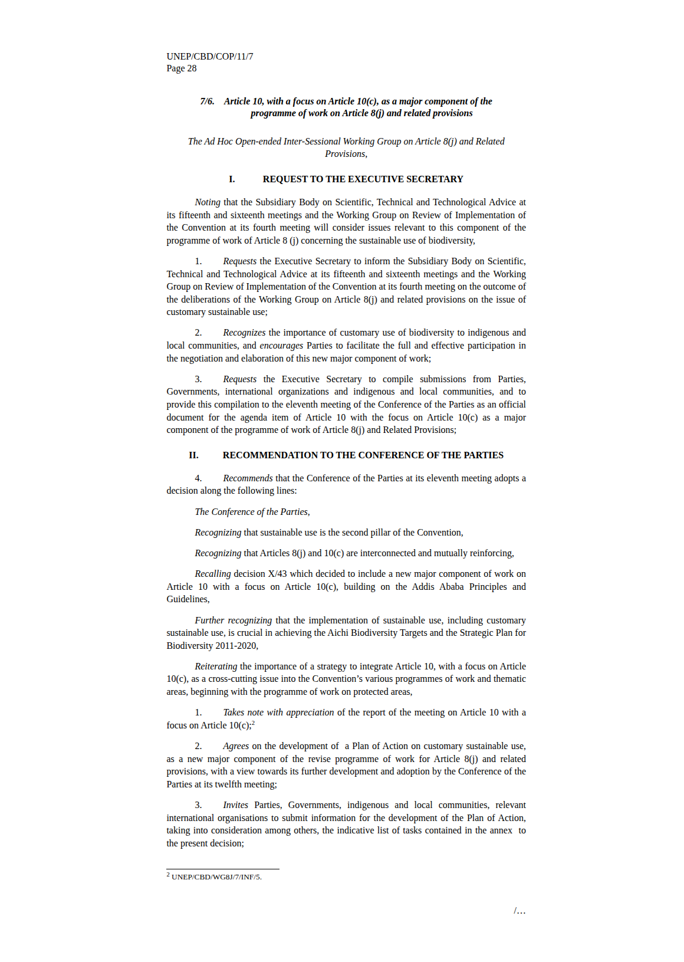UNEP/CBD/COP/11/7
Page 28
7/6. Article 10, with a focus on Article 10(c), as a major component of the programme of work on Article 8(j) and related provisions
The Ad Hoc Open-ended Inter-Sessional Working Group on Article 8(j) and Related Provisions,
I. REQUEST TO THE EXECUTIVE SECRETARY
Noting that the Subsidiary Body on Scientific, Technical and Technological Advice at its fifteenth and sixteenth meetings and the Working Group on Review of Implementation of the Convention at its fourth meeting will consider issues relevant to this component of the programme of work of Article 8 (j) concerning the sustainable use of biodiversity,
1. Requests the Executive Secretary to inform the Subsidiary Body on Scientific, Technical and Technological Advice at its fifteenth and sixteenth meetings and the Working Group on Review of Implementation of the Convention at its fourth meeting on the outcome of the deliberations of the Working Group on Article 8(j) and related provisions on the issue of customary sustainable use;
2. Recognizes the importance of customary use of biodiversity to indigenous and local communities, and encourages Parties to facilitate the full and effective participation in the negotiation and elaboration of this new major component of work;
3. Requests the Executive Secretary to compile submissions from Parties, Governments, international organizations and indigenous and local communities, and to provide this compilation to the eleventh meeting of the Conference of the Parties as an official document for the agenda item of Article 10 with the focus on Article 10(c) as a major component of the programme of work of Article 8(j) and Related Provisions;
II. RECOMMENDATION TO THE CONFERENCE OF THE PARTIES
4. Recommends that the Conference of the Parties at its eleventh meeting adopts a decision along the following lines:
The Conference of the Parties,
Recognizing that sustainable use is the second pillar of the Convention,
Recognizing that Articles 8(j) and 10(c) are interconnected and mutually reinforcing,
Recalling decision X/43 which decided to include a new major component of work on Article 10 with a focus on Article 10(c), building on the Addis Ababa Principles and Guidelines,
Further recognizing that the implementation of sustainable use, including customary sustainable use, is crucial in achieving the Aichi Biodiversity Targets and the Strategic Plan for Biodiversity 2011-2020,
Reiterating the importance of a strategy to integrate Article 10, with a focus on Article 10(c), as a cross-cutting issue into the Convention’s various programmes of work and thematic areas, beginning with the programme of work on protected areas,
1. Takes note with appreciation of the report of the meeting on Article 10 with a focus on Article 10(c);2
2. Agrees on the development of a Plan of Action on customary sustainable use, as a new major component of the revise programme of work for Article 8(j) and related provisions, with a view towards its further development and adoption by the Conference of the Parties at its twelfth meeting;
3. Invites Parties, Governments, indigenous and local communities, relevant international organisations to submit information for the development of the Plan of Action, taking into consideration among others, the indicative list of tasks contained in the annex to the present decision;
2 UNEP/CBD/WG8J/7/INF/5.
/…